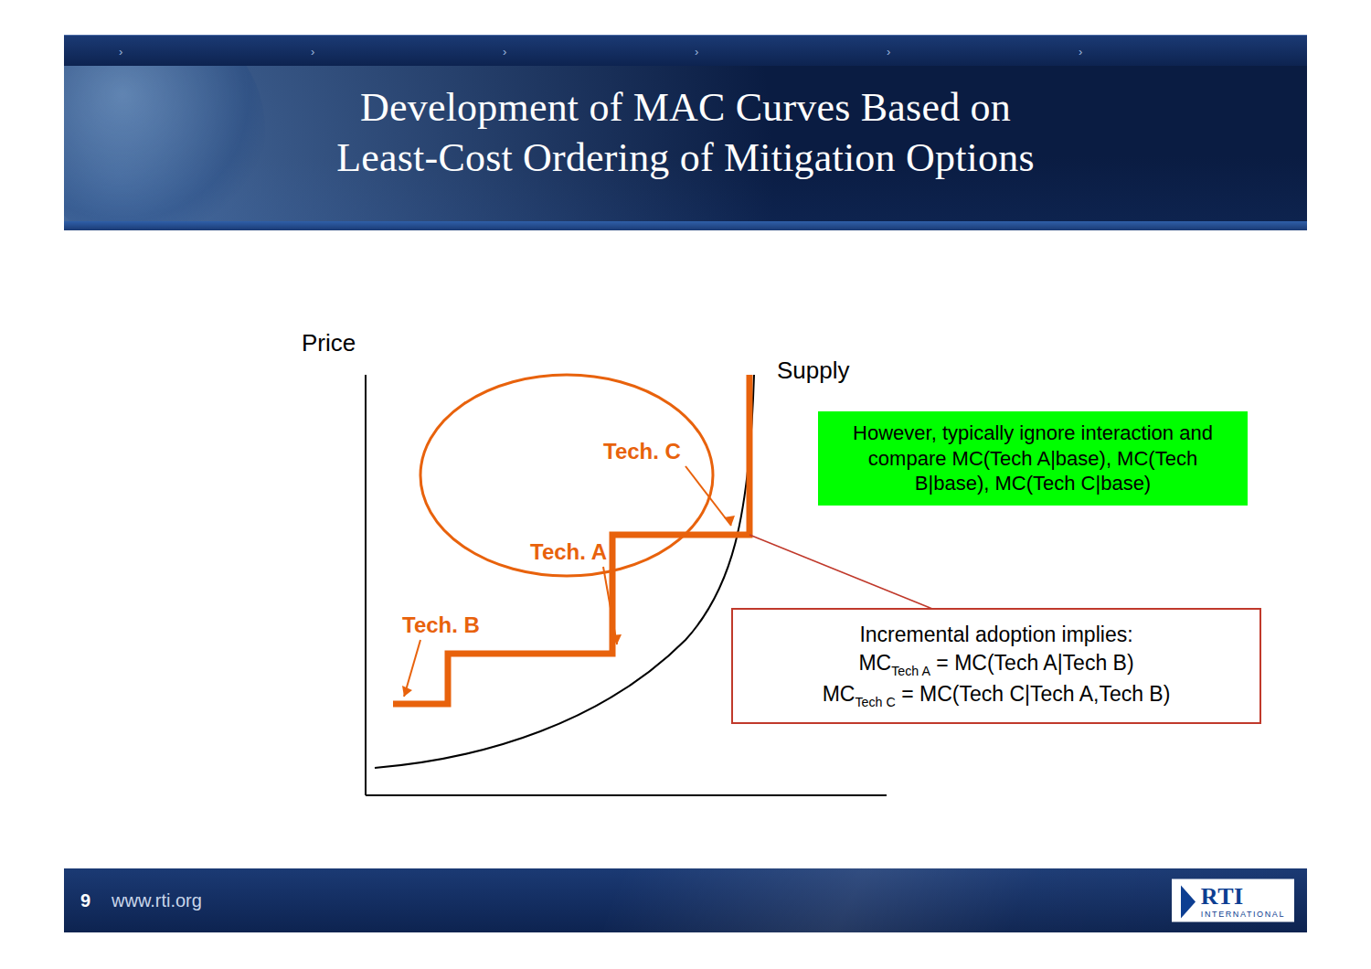› › › › › ›
Development of MAC Curves Based on
Least-Cost Ordering of Mitigation Options
Price
Supply
Tech. C
Tech. A
Tech. B
However, typically ignore interaction and compare MC(Tech A|base), MC(Tech B|base), MC(Tech C|base)
Incremental adoption implies:
MCTech A = MC(Tech A|Tech B)
MCTech C = MC(Tech C|Tech A,Tech B)
9
www.rti.org
RTI
INTERNATIONAL